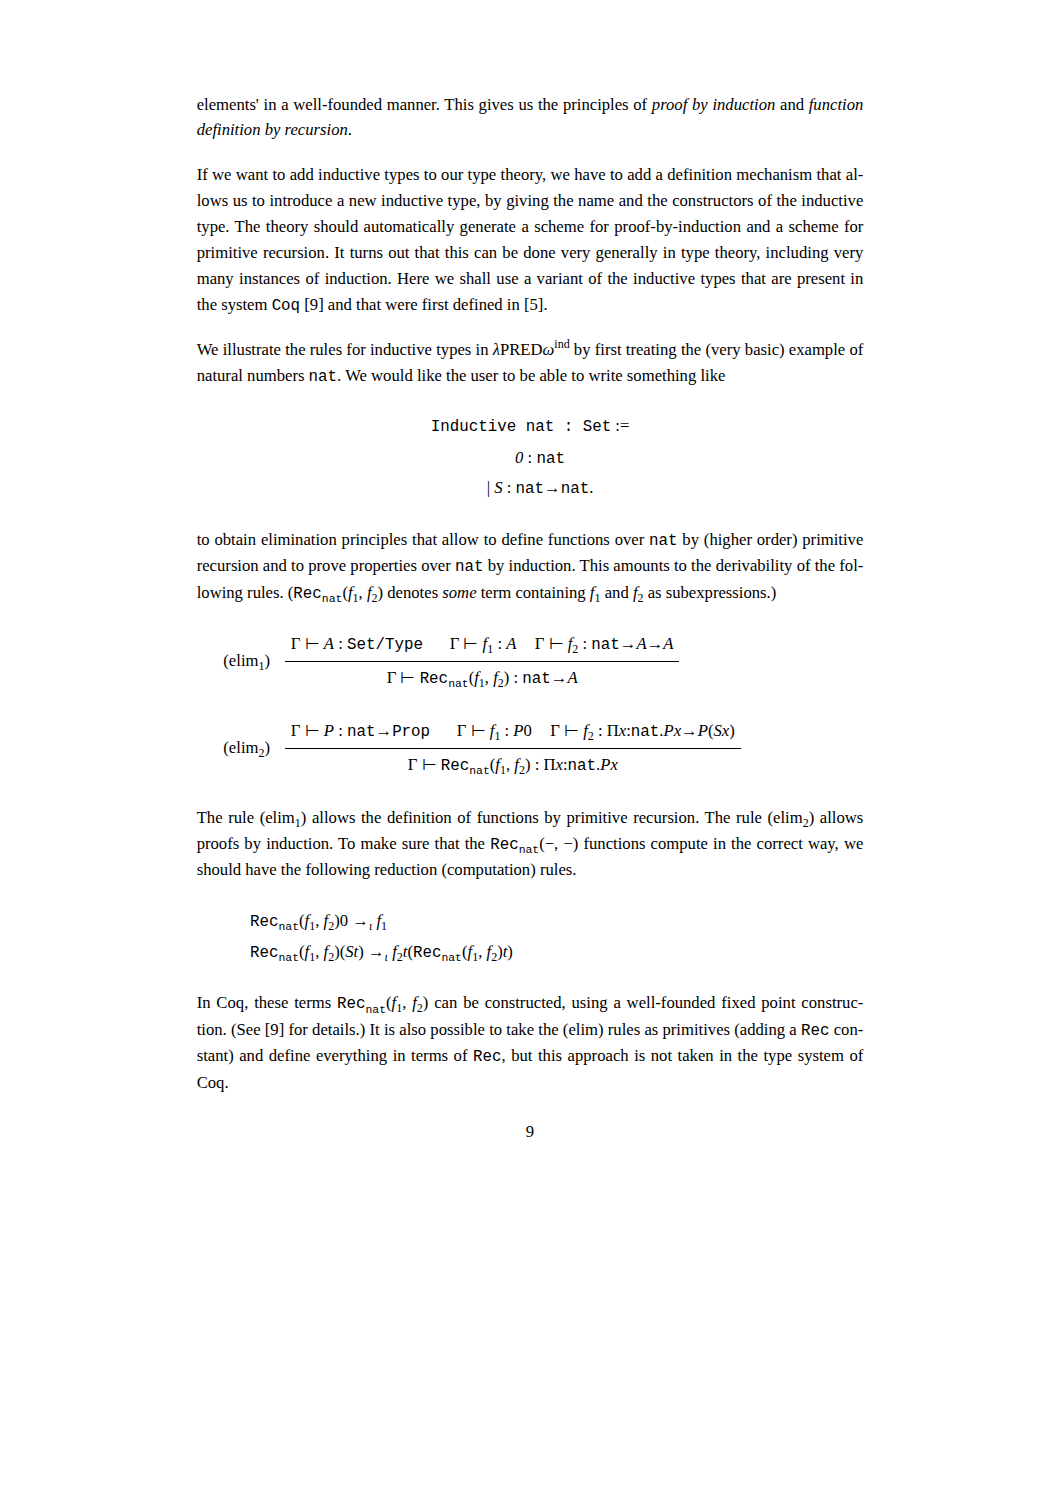elements' in a well-founded manner. This gives us the principles of proof by induction and function definition by recursion.
If we want to add inductive types to our type theory, we have to add a definition mechanism that allows us to introduce a new inductive type, by giving the name and the constructors of the inductive type. The theory should automatically generate a scheme for proof-by-induction and a scheme for primitive recursion. It turns out that this can be done very generally in type theory, including very many instances of induction. Here we shall use a variant of the inductive types that are present in the system Coq [9] and that were first defined in [5].
We illustrate the rules for inductive types in λPRED ωind by first treating the (very basic) example of natural numbers nat. We would like the user to be able to write something like
Inductive nat : Set := 0 : nat | S : nat→nat.
to obtain elimination principles that allow to define functions over nat by (higher order) primitive recursion and to prove properties over nat by induction. This amounts to the derivability of the following rules. (Recnat(f1, f2) denotes some term containing f1 and f2 as subexpressions.)
(elim1) Γ ⊢ A : Set/Type Γ ⊢ f1 : A Γ ⊢ f2 : nat→A→A Γ ⊢ Recnat(f1, f2) : nat→A
(elim2) Γ ⊢ P : nat→Prop Γ ⊢ f1 : P0 Γ ⊢ f2 : Πx:nat.Px→P(Sx) Γ ⊢ Recnat(f1, f2) : Πx:nat.Px
The rule (elim1) allows the definition of functions by primitive recursion. The rule (elim2) allows proofs by induction. To make sure that the Recnat(−, −) functions compute in the correct way, we should have the following reduction (computation) rules.
Recnat(f1, f2)0 →ι f1
Recnat(f1, f2)(St) →ι f2t(Recnat(f1, f2)t)
In Coq, these terms Recnat(f1, f2) can be constructed, using a well-founded fixed point construction. (See [9] for details.) It is also possible to take the (elim) rules as primitives (adding a Rec constant) and define everything in terms of Rec, but this approach is not taken in the type system of Coq.
9